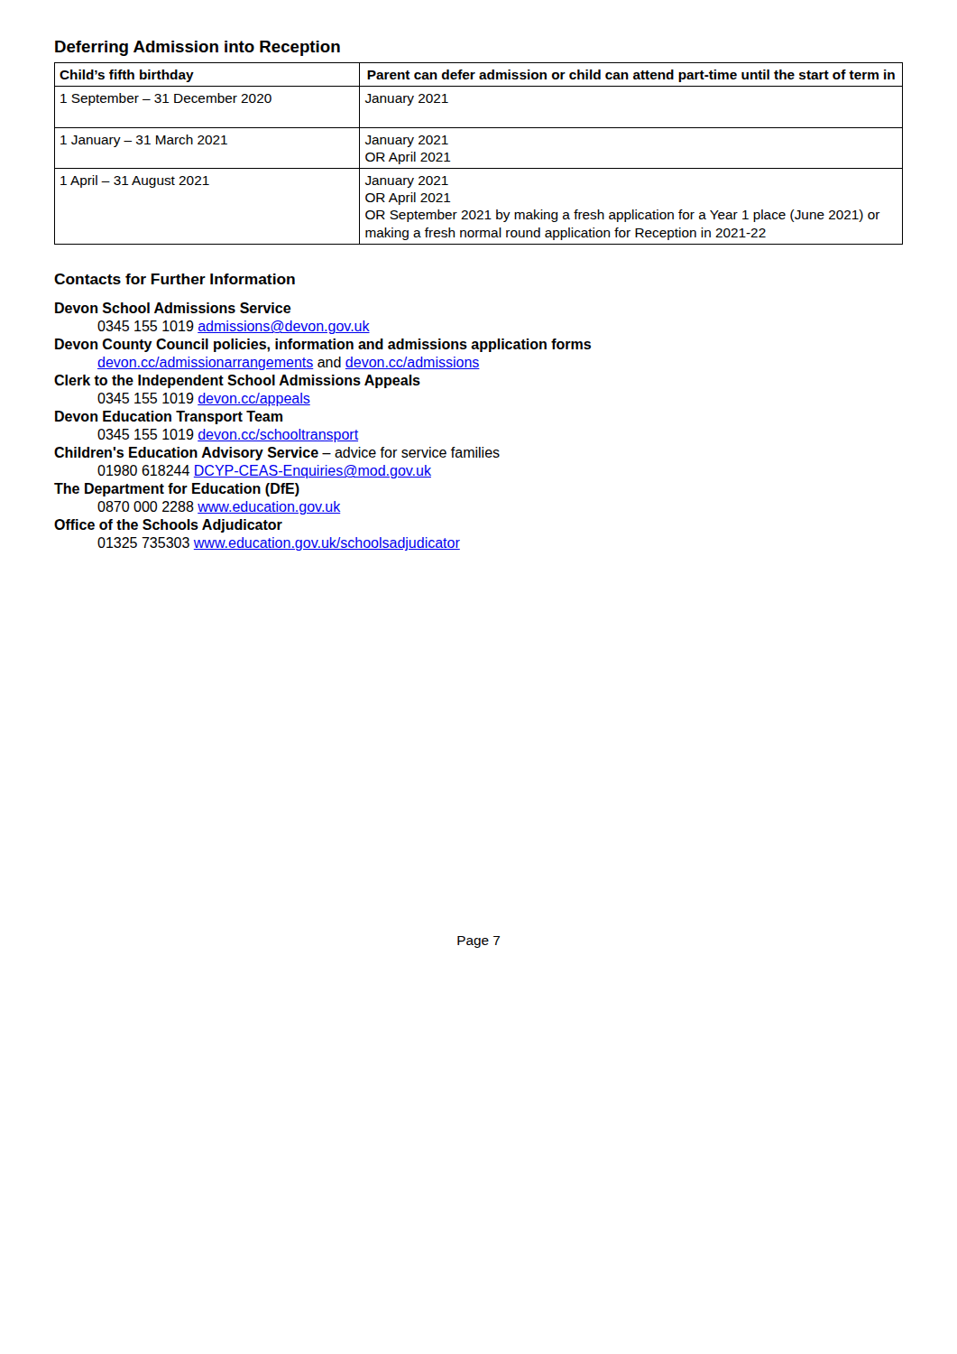Deferring Admission into Reception
| Child’s fifth birthday | Parent can defer admission or child can attend part-time until the start of term in |
| --- | --- |
| 1 September – 31 December 2020 | January 2021 |
| 1 January – 31 March 2021 | January 2021 OR April 2021 |
| 1 April – 31 August 2021 | January 2021 OR April 2021 OR September 2021 by making a fresh application for a Year 1 place (June 2021) or making a fresh normal round application for Reception in 2021-22 |
Contacts for Further Information
Devon School Admissions Service
0345 155 1019 admissions@devon.gov.uk
Devon County Council policies, information and admissions application forms
devon.cc/admissionarrangements and devon.cc/admissions
Clerk to the Independent School Admissions Appeals
0345 155 1019 devon.cc/appeals
Devon Education Transport Team
0345 155 1019 devon.cc/schooltransport
Children's Education Advisory Service – advice for service families
01980 618244 DCYP-CEAS-Enquiries@mod.gov.uk
The Department for Education (DfE)
0870 000 2288 www.education.gov.uk
Office of the Schools Adjudicator
01325 735303 www.education.gov.uk/schoolsadjudicator
Page 7